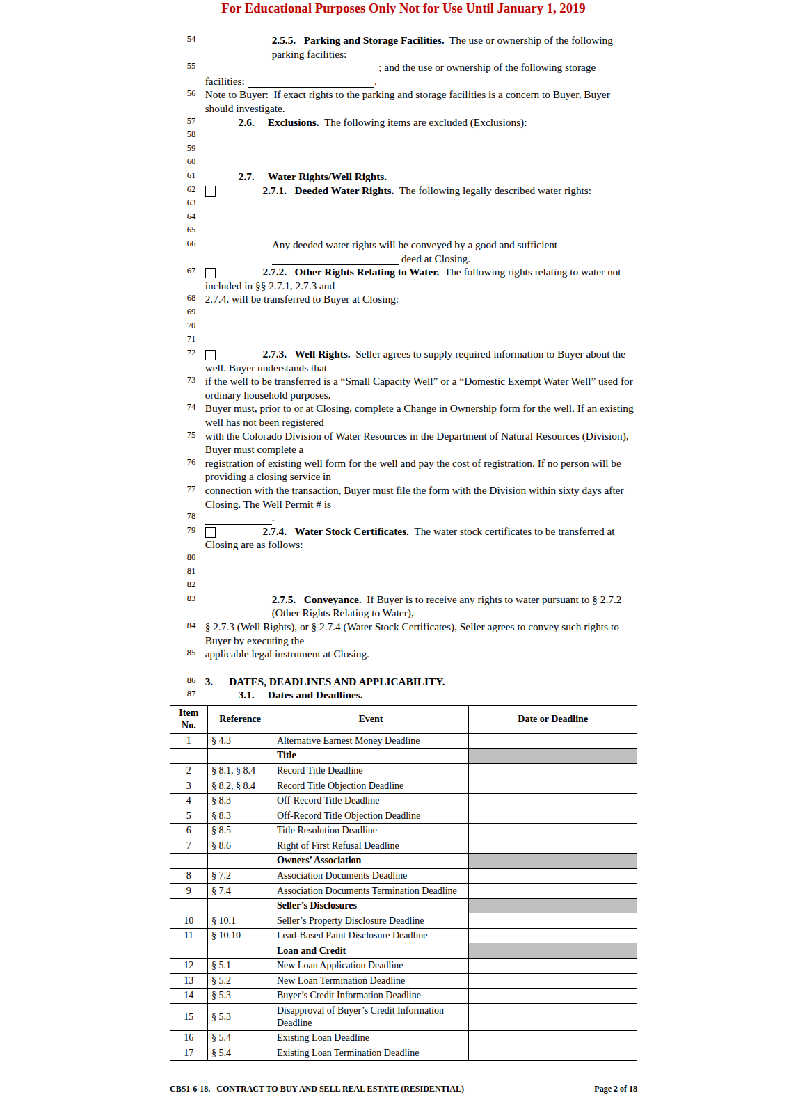For Educational Purposes Only Not for Use Until January 1, 2019
54
2.5.5. Parking and Storage Facilities. The use or ownership of the following parking facilities:
55
; and the use or ownership of the following storage facilities: .
56
Note to Buyer: If exact rights to the parking and storage facilities is a concern to Buyer, Buyer should investigate.
57
2.6. Exclusions. The following items are excluded (Exclusions):
58
59
60
61
2.7. Water Rights/Well Rights.
62
2.7.1. Deeded Water Rights. The following legally described water rights:
63
64
65
66
Any deeded water rights will be conveyed by a good and sufficient deed at Closing.
67
2.7.2. Other Rights Relating to Water. The following rights relating to water not included in §§ 2.7.1, 2.7.3 and
68
2.7.4, will be transferred to Buyer at Closing:
69
70
71
72
2.7.3. Well Rights. Seller agrees to supply required information to Buyer about the well. Buyer understands that
73
if the well to be transferred is a “Small Capacity Well” or a “Domestic Exempt Water Well” used for ordinary household purposes,
74
Buyer must, prior to or at Closing, complete a Change in Ownership form for the well. If an existing well has not been registered
75
with the Colorado Division of Water Resources in the Department of Natural Resources (Division), Buyer must complete a
76
registration of existing well form for the well and pay the cost of registration. If no person will be providing a closing service in
77
connection with the transaction, Buyer must file the form with the Division within sixty days after Closing. The Well Permit # is
78
.
79
2.7.4. Water Stock Certificates. The water stock certificates to be transferred at Closing are as follows:
80
81
82
83
2.7.5. Conveyance. If Buyer is to receive any rights to water pursuant to § 2.7.2 (Other Rights Relating to Water),
84
§ 2.7.3 (Well Rights), or § 2.7.4 (Water Stock Certificates), Seller agrees to convey such rights to Buyer by executing the
85
applicable legal instrument at Closing.
86
3. DATES, DEADLINES AND APPLICABILITY.
87
3.1. Dates and Deadlines.
| Item No. | Reference | Event | Date or Deadline |
| --- | --- | --- | --- |
| 1 | § 4.3 | Alternative Earnest Money Deadline | |
| | | Title | |
| 2 | § 8.1, § 8.4 | Record Title Deadline | |
| 3 | § 8.2, § 8.4 | Record Title Objection Deadline | |
| 4 | § 8.3 | Off-Record Title Deadline | |
| 5 | § 8.3 | Off-Record Title Objection Deadline | |
| 6 | § 8.5 | Title Resolution Deadline | |
| 7 | § 8.6 | Right of First Refusal Deadline | |
| | | Owners’ Association | |
| 8 | § 7.2 | Association Documents Deadline | |
| 9 | § 7.4 | Association Documents Termination Deadline | |
| | | Seller’s Disclosures | |
| 10 | § 10.1 | Seller’s Property Disclosure Deadline | |
| 11 | § 10.10 | Lead-Based Paint Disclosure Deadline | |
| | | Loan and Credit | |
| 12 | § 5.1 | New Loan Application Deadline | |
| 13 | § 5.2 | New Loan Termination Deadline | |
| 14 | § 5.3 | Buyer’s Credit Information Deadline | |
| 15 | § 5.3 | Disapproval of Buyer’s Credit Information Deadline | |
| 16 | § 5.4 | Existing Loan Deadline | |
| 17 | § 5.4 | Existing Loan Termination Deadline | |
CBS1-6-18. CONTRACT TO BUY AND SELL REAL ESTATE (RESIDENTIAL)
Page 2 of 18